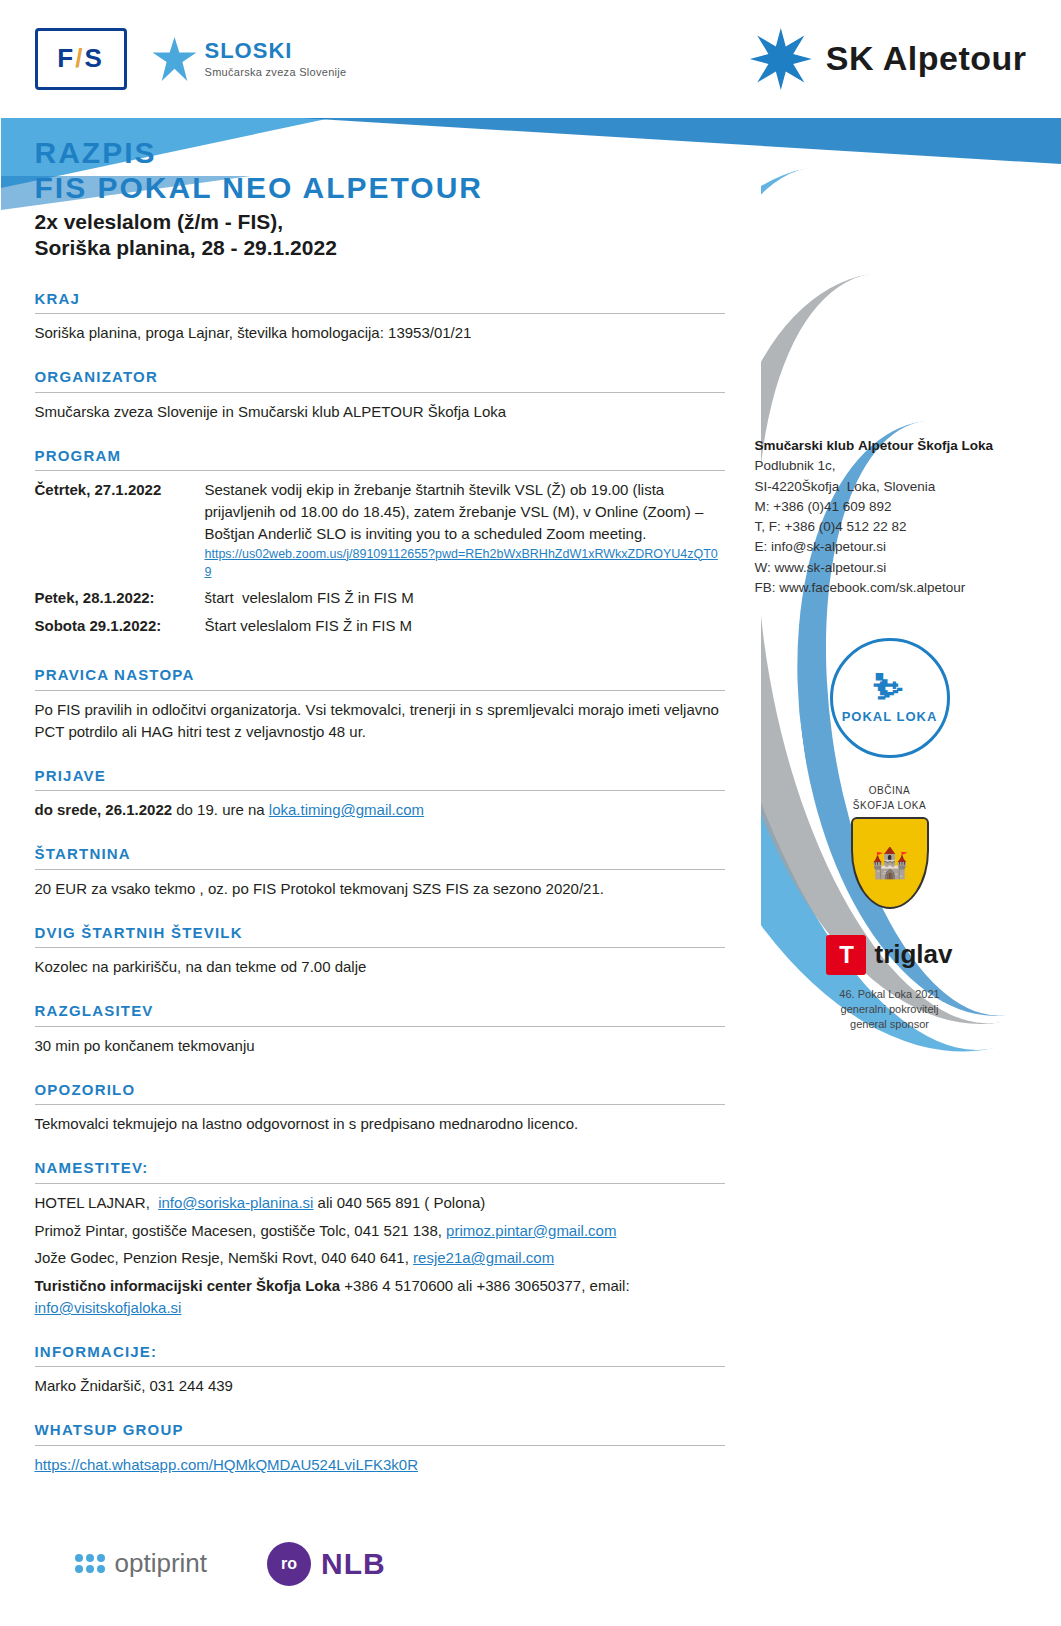F/S
SLOSKI Smučarska zveza Slovenije
SK Alpetour
RAZPISFIS POKAL NEO ALPETOUR
2x veleslalom (ž/m - FIS),
Soriška planina, 28 - 29.1.2022
KRAJ
Soriška planina, proga Lajnar, številka homologacija: 13953/01/21
ORGANIZATOR
Smučarska zveza Slovenije in Smučarski klub ALPETOUR Škofja Loka
PROGRAM
| Četrtek, 27.1.2022 | Sestanek vodij ekip in žrebanje štartnih številk VSL (Ž) ob 19.00 (lista prijavljenih od 18.00 do 18.45), zatem žrebanje VSL (M), v Online (Zoom) – Boštjan Anderlič SLO is inviting you to a scheduled Zoom meeting. https://us02web.zoom.us/j/89109112655?pwd=REh2bWxBRHhZdW1xRWkxZDROYU4zQT09 |
| Petek, 28.1.2022: | štart veleslalom FIS Ž in FIS M |
| Sobota 29.1.2022: | Štart veleslalom FIS Ž in FIS M |
PRAVICA NASTOPA
Po FIS pravilih in odločitvi organizatorja. Vsi tekmovalci, trenerji in s spremljevalci morajo imeti veljavno PCT potrdilo ali HAG hitri test z veljavnostjo 48 ur.
PRIJAVE
do srede, 26.1.2022 do 19. ure na loka.timing@gmail.com
ŠTARTNINA
20 EUR za vsako tekmo , oz. po FIS Protokol tekmovanj SZS FIS za sezono 2020/21.
DVIG ŠTARTNIH ŠTEVILK
Kozolec na parkirišču, na dan tekme od 7.00 dalje
RAZGLASITEV
30 min po končanem tekmovanju
OPOZORILO
Tekmovalci tekmujejo na lastno odgovornost in s predpisano mednarodno licenco.
NAMESTITEV:
HOTEL LAJNAR, info@soriska-planina.si ali 040 565 891 ( Polona)
Primož Pintar, gostišče Macesen, gostišče Tolc, 041 521 138, primoz.pintar@gmail.com
Jože Godec, Penzion Resje, Nemški Rovt, 040 640 641, resje21a@gmail.com
Turistično informacijski center Škofja Loka +386 4 5170600 ali +386 30650377, email: info@visitskofjaloka.si
INFORMACIJE:
Marko Žnidaršič, 031 244 439
WHATSUP GROUP
https://chat.whatsapp.com/HQMkQMDAU524LviLFK3k0R
Smučarski klub Alpetour Škofja Loka Podlubnik 1c,
SI-4220Škofja Loka, Slovenia
M: +386 (0)41 609 892
T, F: +386 (0)4 512 22 82
E: info@sk-alpetour.si
W: www.sk-alpetour.si
FB: www.facebook.com/sk.alpetour
⛷
POKAL LOKA
OBČINA
ŠKOFJA LOKA
🏰
T
triglav
46. Pokal Loka 2021
generalni pokrovitelj
general sponsor
optiprint
ro
NLB